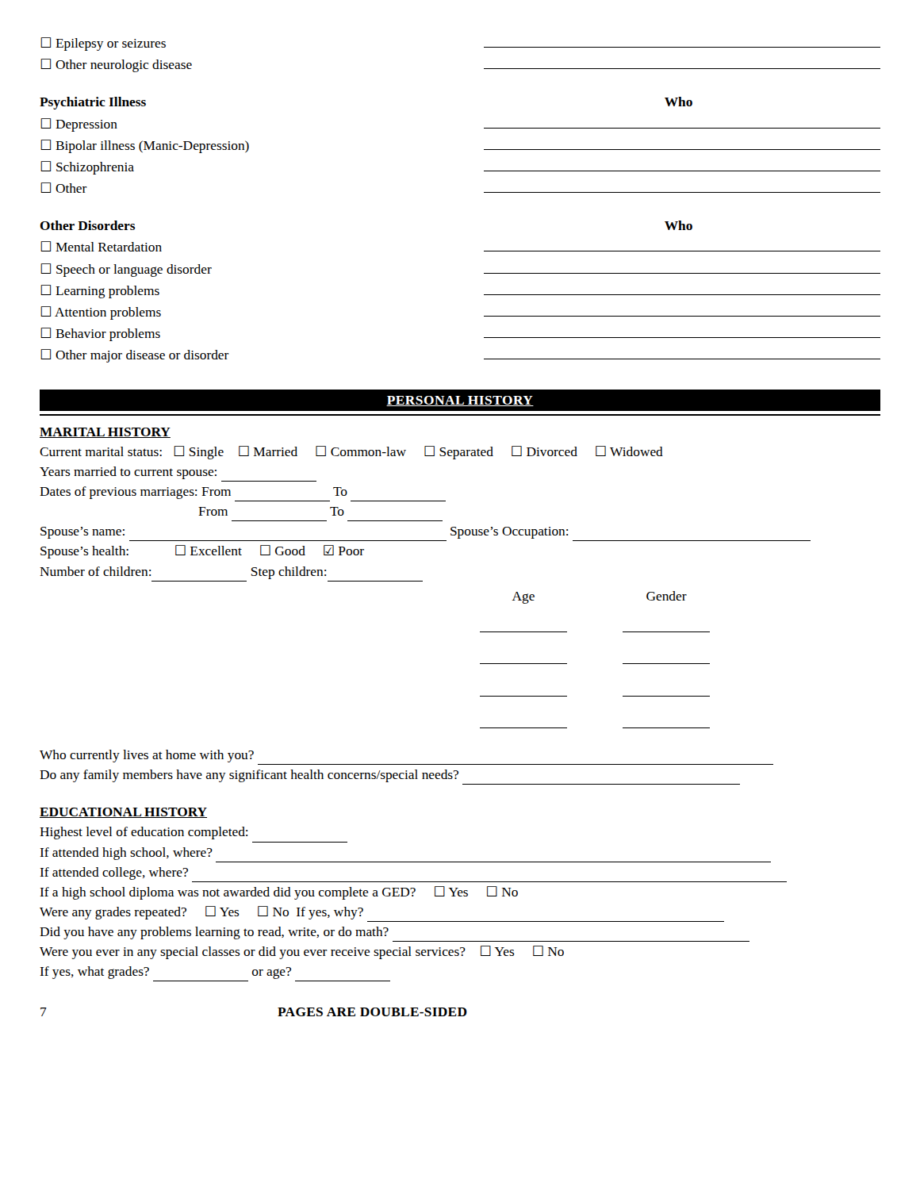☐ Epilepsy or seizures
☐ Other neurologic disease
Psychiatric Illness Who
☐ Depression
☐ Bipolar illness (Manic-Depression)
☐ Schizophrenia
☐ Other
Other Disorders Who
☐ Mental Retardation
☐ Speech or language disorder
☐ Learning problems
☐ Attention problems
☐ Behavior problems
☐ Other major disease or disorder
PERSONAL HISTORY
MARITAL HISTORY
Current marital status: ☐ Single ☐ Married ☐ Common-law ☐ Separated ☐ Divorced ☐ Widowed
Years married to current spouse:
Dates of previous marriages: From To
From To
Spouse’s name: Spouse’s Occupation:
Spouse’s health: ☐ Excellent ☐ Good ☑ Poor
Number of children: Step children:
Age Gender
Who currently lives at home with you?
Do any family members have any significant health concerns/special needs?
EDUCATIONAL HISTORY
Highest level of education completed:
If attended high school, where?
If attended college, where?
If a high school diploma was not awarded did you complete a GED? ☐ Yes ☐ No
Were any grades repeated? ☐ Yes ☐ No If yes, why?
Did you have any problems learning to read, write, or do math?
Were you ever in any special classes or did you ever receive special services? ☐ Yes ☐ No
If yes, what grades? or age?
7 PAGES ARE DOUBLE-SIDED